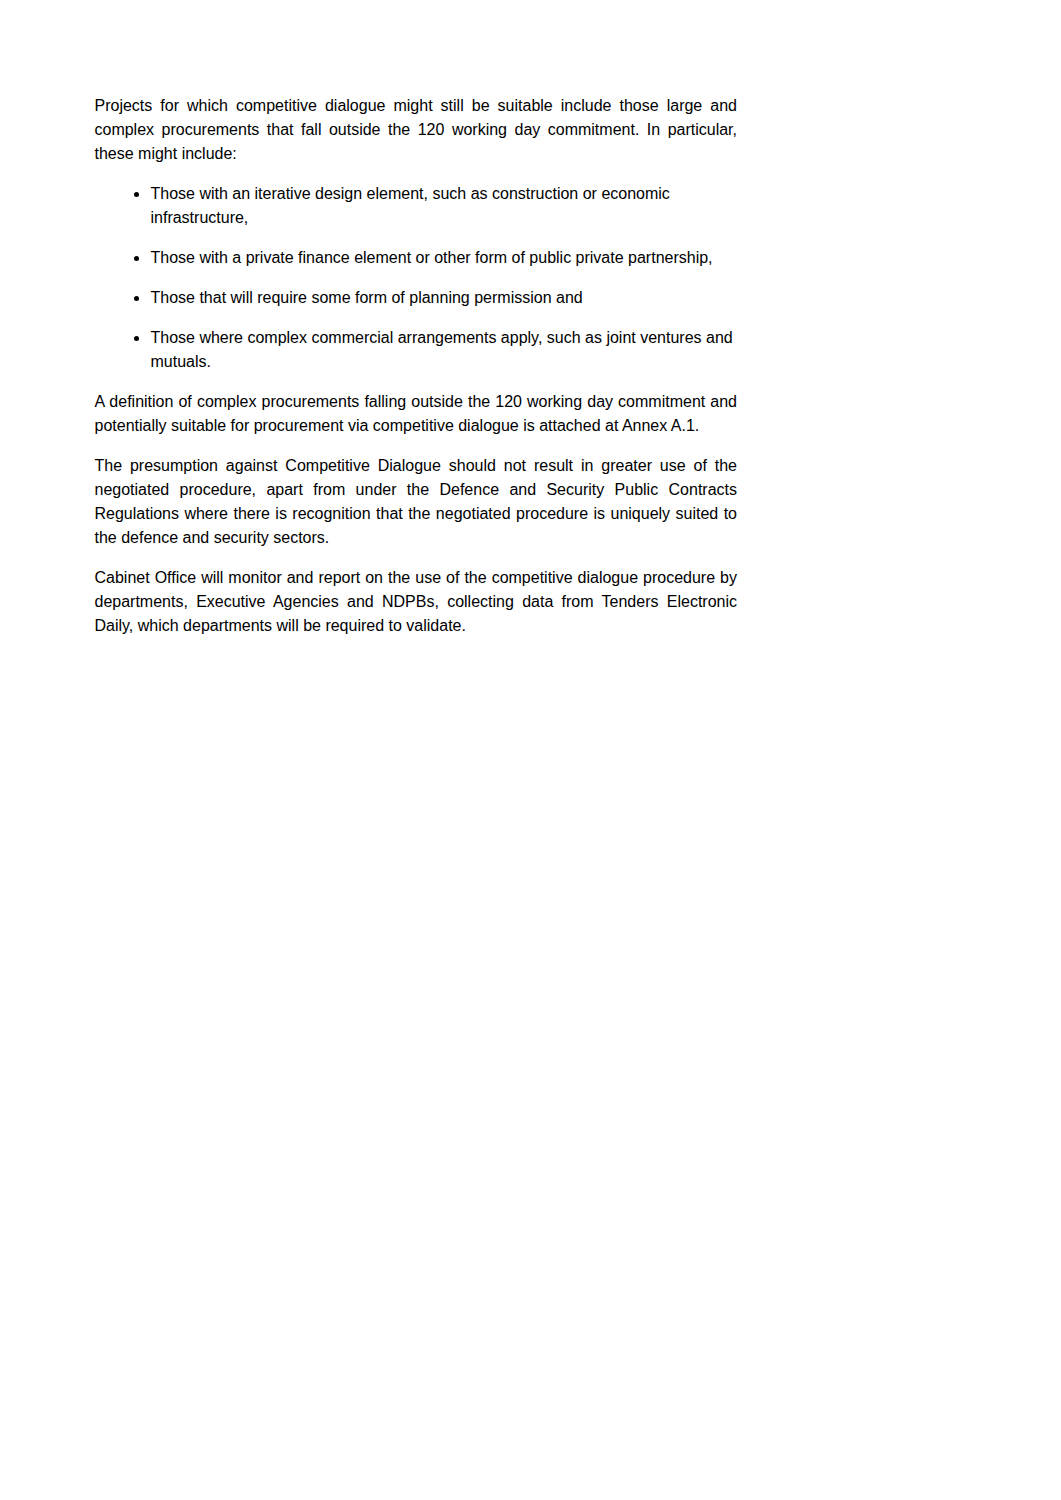Projects for which competitive dialogue might still be suitable include those large and complex procurements that fall outside the 120 working day commitment. In particular, these might include:
Those with an iterative design element, such as construction or economic infrastructure,
Those with a private finance element or other form of public private partnership,
Those that will require some form of planning permission and
Those where complex commercial arrangements apply, such as joint ventures and mutuals.
A definition of complex procurements falling outside the 120 working day commitment and potentially suitable for procurement via competitive dialogue is attached at Annex A.1.
The presumption against Competitive Dialogue should not result in greater use of the negotiated procedure, apart from under the Defence and Security Public Contracts Regulations where there is recognition that the negotiated procedure is uniquely suited to the defence and security sectors.
Cabinet Office will monitor and report on the use of the competitive dialogue procedure by departments, Executive Agencies and NDPBs, collecting data from Tenders Electronic Daily, which departments will be required to validate.